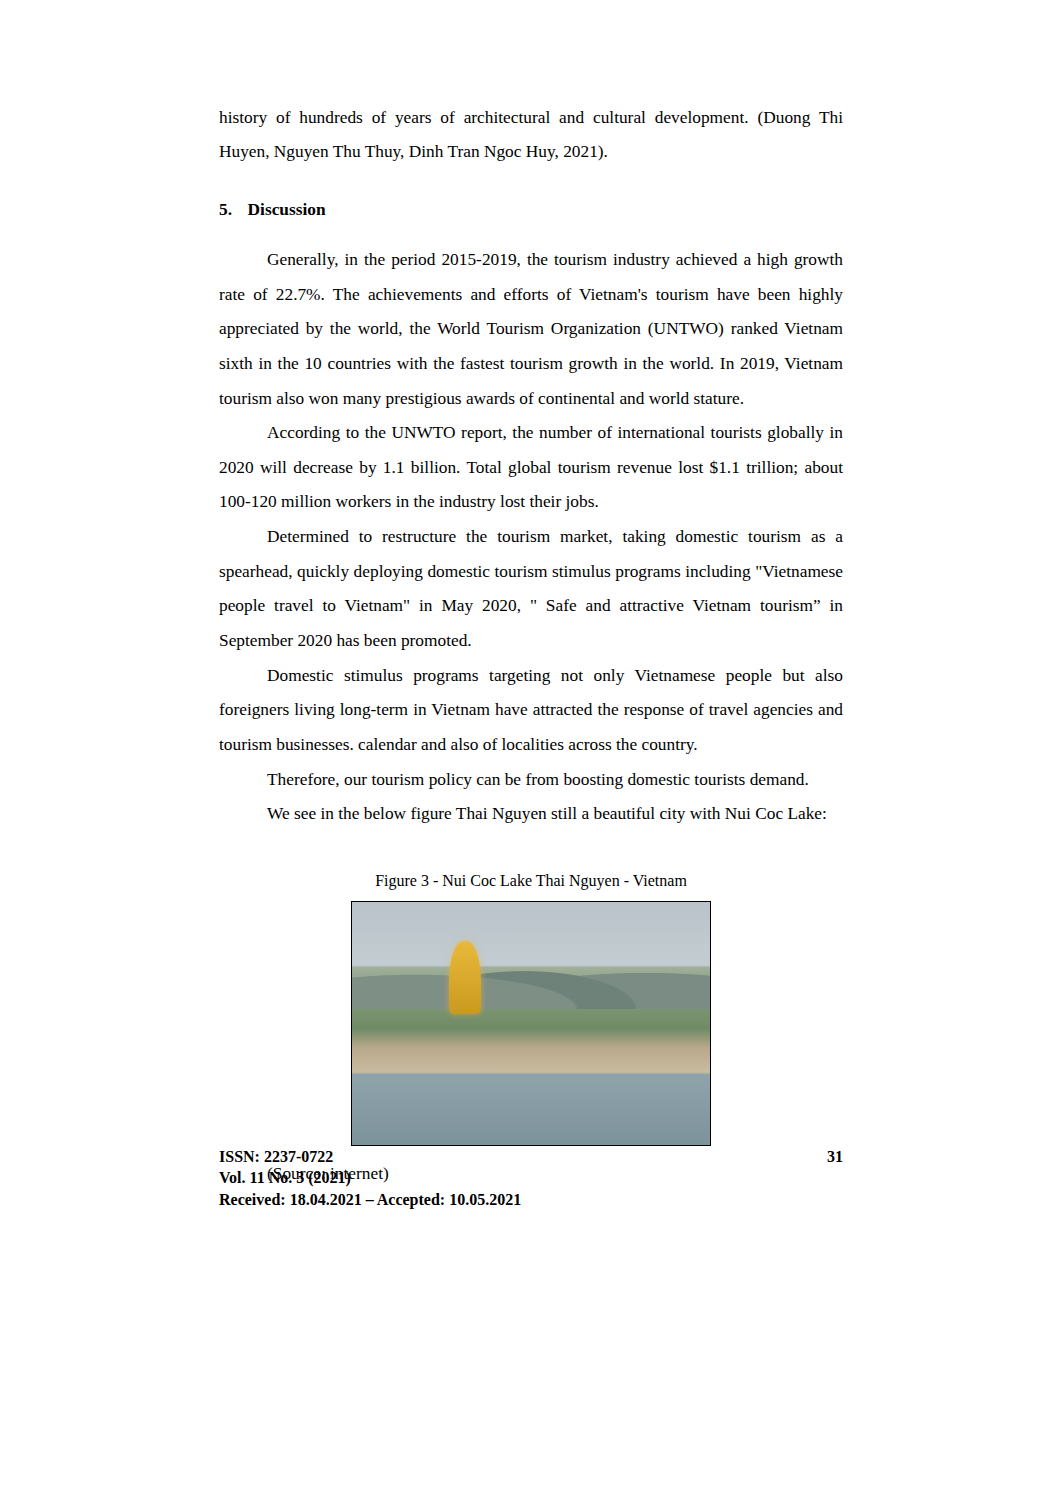history of hundreds of years of architectural and cultural development. (Duong Thi Huyen, Nguyen Thu Thuy, Dinh Tran Ngoc Huy, 2021).
5. Discussion
Generally, in the period 2015-2019, the tourism industry achieved a high growth rate of 22.7%. The achievements and efforts of Vietnam's tourism have been highly appreciated by the world, the World Tourism Organization (UNTWO) ranked Vietnam sixth in the 10 countries with the fastest tourism growth in the world. In 2019, Vietnam tourism also won many prestigious awards of continental and world stature.
According to the UNWTO report, the number of international tourists globally in 2020 will decrease by 1.1 billion. Total global tourism revenue lost $1.1 trillion; about 100-120 million workers in the industry lost their jobs.
Determined to restructure the tourism market, taking domestic tourism as a spearhead, quickly deploying domestic tourism stimulus programs including "Vietnamese people travel to Vietnam" in May 2020, " Safe and attractive Vietnam tourism” in September 2020 has been promoted.
Domestic stimulus programs targeting not only Vietnamese people but also foreigners living long-term in Vietnam have attracted the response of travel agencies and tourism businesses. calendar and also of localities across the country.
Therefore, our tourism policy can be from boosting domestic tourists demand.
We see in the below figure Thai Nguyen still a beautiful city with Nui Coc Lake:
Figure 3 - Nui Coc Lake Thai Nguyen - Vietnam
(Source: internet)
ISSN: 2237-0722
Vol. 11 No. 3 (2021)
Received: 18.04.2021 – Accepted: 10.05.2021
31